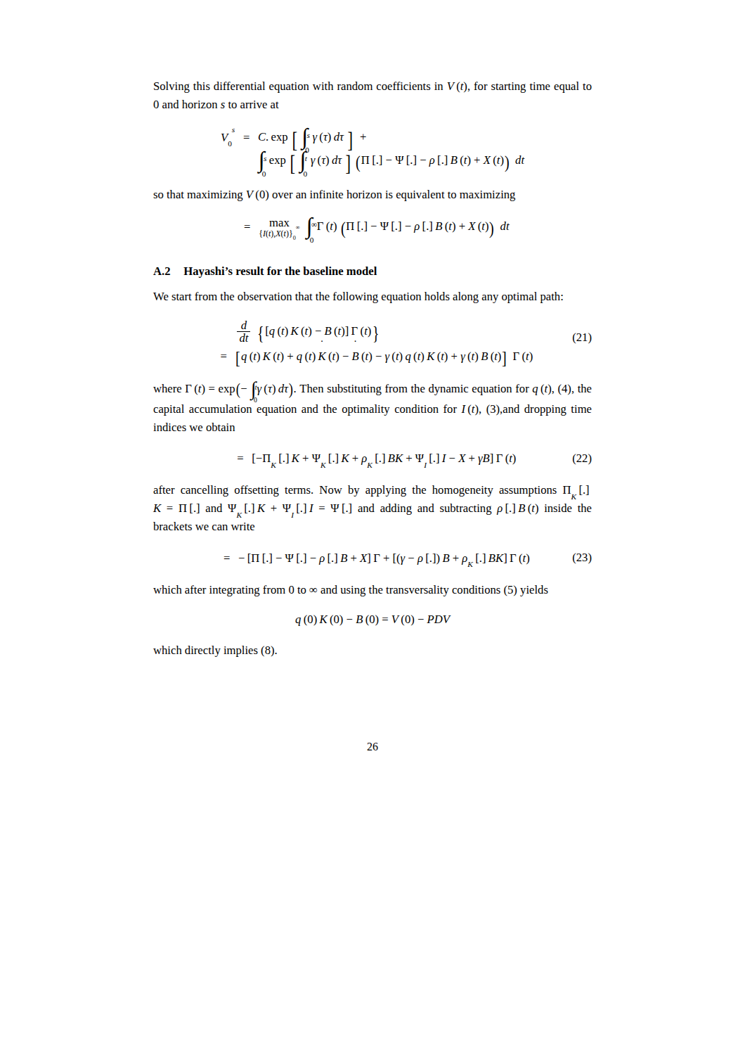Solving this differential equation with random coefficients in V (t), for starting time equal to 0 and horizon s to arrive at
V0s
=
C. exp [ ∫s 0 γ (τ) dτ ] +
∫s 0 exp [ ∫t 0 γ (τ) dτ ] (Π [.] − Ψ [.] − ρ [.] B (t) + X (t))  dt
so that maximizing V (0) over an infinite horizon is equivalent to maximizing
=
max {I(t),X(t)}0∞ ∫∞0 Γ (t) (Π [.] − Ψ [.] − ρ [.] B (t) + X (t))  dt
A.2 Hayashi’s result for the baseline model
We start from the observation that the following equation holds along any optimal path:
ddt {[q (t) K (t) − B (t)] Γ (t)}
=
[q (t) K (t) + q (t) K (t) − B (t) − γ (t) q (t) K (t) + γ (t) B (t)]  Γ (t)
(21)
where Γ (t) = exp(− ∫t 0 γ (τ) dτ). Then substituting from the dynamic equation for q (t), (4), the capital accumulation equation and the optimality condition for I (t), (3),and dropping time indices we obtain
=
[−ΠK [.] K + ΨK [.] K + ρK [.] BK + ΨI [.] I − X + γB] Γ (t)
(22)
after cancelling offsetting terms. Now by applying the homogeneity assumptions ΠK [.] K = Π [.] and ΨK [.] K + ΨI [.] I = Ψ [.] and adding and subtracting ρ [.] B (t) inside the brackets we can write
=
− [Π [.] − Ψ [.] − ρ [.] B + X] Γ + [(γ − ρ [.]) B + ρK [.] BK] Γ (t)
(23)
which after integrating from 0 to ∞ and using the transversality conditions (5) yields
q (0) K (0) − B (0) = V (0) − PDV
which directly implies (8).
26